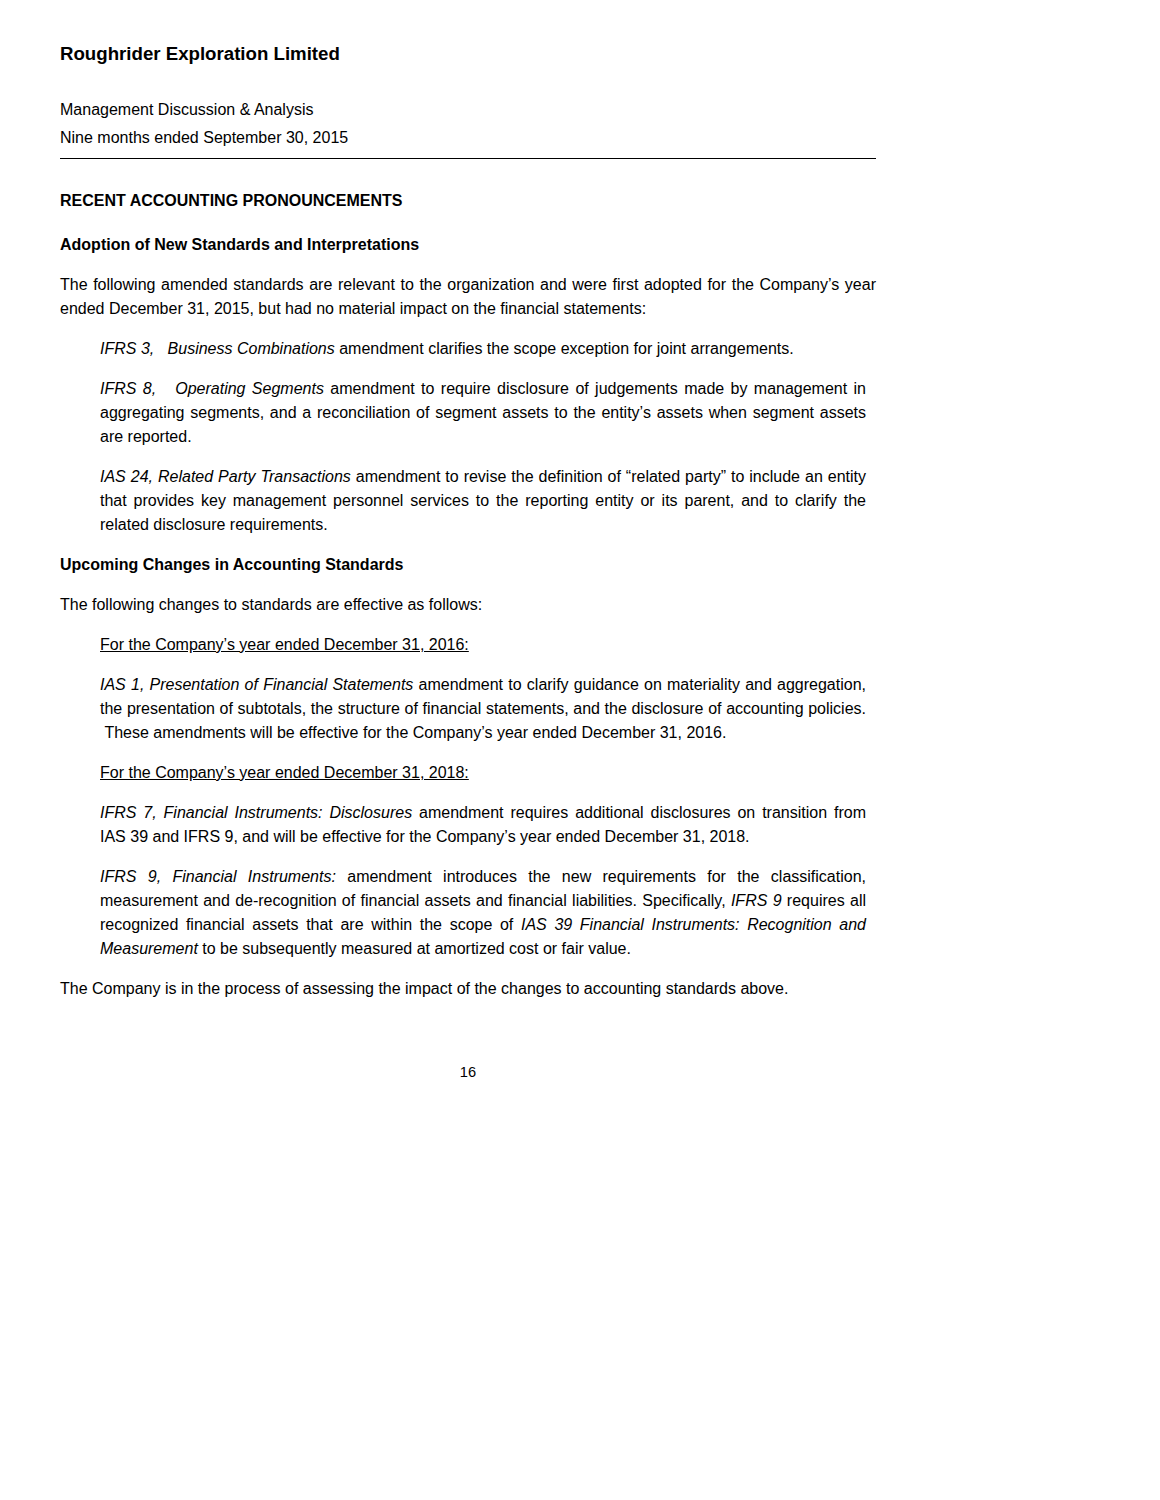Roughrider Exploration Limited
Management Discussion & Analysis
Nine months ended September 30, 2015
RECENT ACCOUNTING PRONOUNCEMENTS
Adoption of New Standards and Interpretations
The following amended standards are relevant to the organization and were first adopted for the Company’s year ended December 31, 2015, but had no material impact on the financial statements:
IFRS 3, Business Combinations amendment clarifies the scope exception for joint arrangements.
IFRS 8, Operating Segments amendment to require disclosure of judgements made by management in aggregating segments, and a reconciliation of segment assets to the entity’s assets when segment assets are reported.
IAS 24, Related Party Transactions amendment to revise the definition of “related party” to include an entity that provides key management personnel services to the reporting entity or its parent, and to clarify the related disclosure requirements.
Upcoming Changes in Accounting Standards
The following changes to standards are effective as follows:
For the Company’s year ended December 31, 2016:
IAS 1, Presentation of Financial Statements amendment to clarify guidance on materiality and aggregation, the presentation of subtotals, the structure of financial statements, and the disclosure of accounting policies. These amendments will be effective for the Company’s year ended December 31, 2016.
For the Company’s year ended December 31, 2018:
IFRS 7, Financial Instruments: Disclosures amendment requires additional disclosures on transition from IAS 39 and IFRS 9, and will be effective for the Company’s year ended December 31, 2018.
IFRS 9, Financial Instruments: amendment introduces the new requirements for the classification, measurement and de-recognition of financial assets and financial liabilities. Specifically, IFRS 9 requires all recognized financial assets that are within the scope of IAS 39 Financial Instruments: Recognition and Measurement to be subsequently measured at amortized cost or fair value.
The Company is in the process of assessing the impact of the changes to accounting standards above.
16